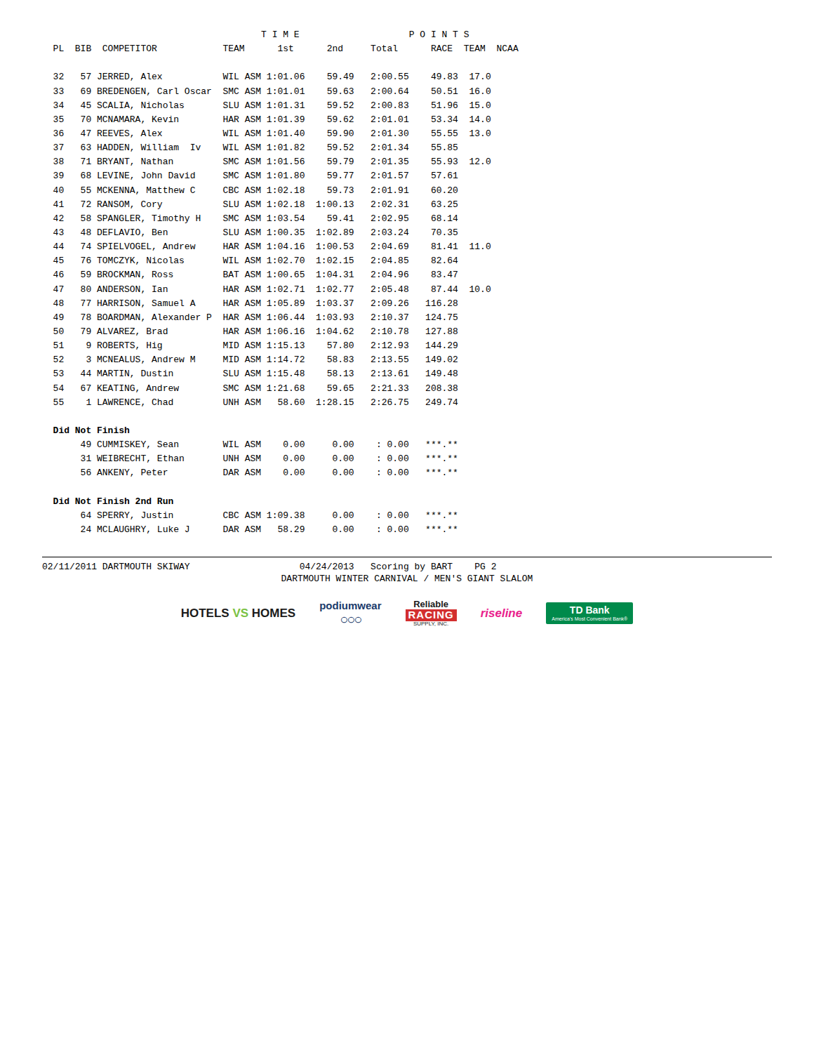T I M E                    P O I N T S
  PL  BIB  COMPETITOR            TEAM      1st      2nd     Total      RACE  TEAM  NCAA

  32   57 JERRED, Alex           WIL ASM 1:01.06    59.49   2:00.55    49.83  17.0
  33   69 BREDENGEN, Carl Oscar  SMC ASM 1:01.01    59.63   2:00.64    50.51  16.0
  34   45 SCALIA, Nicholas       SLU ASM 1:01.31    59.52   2:00.83    51.96  15.0
  35   70 MCNAMARA, Kevin        HAR ASM 1:01.39    59.62   2:01.01    53.34  14.0
  36   47 REEVES, Alex           WIL ASM 1:01.40    59.90   2:01.30    55.55  13.0
  37   63 HADDEN, William  Iv    WIL ASM 1:01.82    59.52   2:01.34    55.85
  38   71 BRYANT, Nathan         SMC ASM 1:01.56    59.79   2:01.35    55.93  12.0
  39   68 LEVINE, John David     SMC ASM 1:01.80    59.77   2:01.57    57.61
  40   55 MCKENNA, Matthew C     CBC ASM 1:02.18    59.73   2:01.91    60.20
  41   72 RANSOM, Cory           SLU ASM 1:02.18  1:00.13   2:02.31    63.25
  42   58 SPANGLER, Timothy H    SMC ASM 1:03.54    59.41   2:02.95    68.14
  43   48 DEFLAVIO, Ben          SLU ASM 1:00.35  1:02.89   2:03.24    70.35
  44   74 SPIELVOGEL, Andrew     HAR ASM 1:04.16  1:00.53   2:04.69    81.41  11.0
  45   76 TOMCZYK, Nicolas       WIL ASM 1:02.70  1:02.15   2:04.85    82.64
  46   59 BROCKMAN, Ross         BAT ASM 1:00.65  1:04.31   2:04.96    83.47
  47   80 ANDERSON, Ian          HAR ASM 1:02.71  1:02.77   2:05.48    87.44  10.0
  48   77 HARRISON, Samuel A     HAR ASM 1:05.89  1:03.37   2:09.26   116.28
  49   78 BOARDMAN, Alexander P  HAR ASM 1:06.44  1:03.93   2:10.37   124.75
  50   79 ALVAREZ, Brad          HAR ASM 1:06.16  1:04.62   2:10.78   127.88
  51    9 ROBERTS, Hig           MID ASM 1:15.13    57.80   2:12.93   144.29
  52    3 MCNEALUS, Andrew M     MID ASM 1:14.72    58.83   2:13.55   149.02
  53   44 MARTIN, Dustin         SLU ASM 1:15.48    58.13   2:13.61   149.48
  54   67 KEATING, Andrew        SMC ASM 1:21.68    59.65   2:21.33   208.38
  55    1 LAWRENCE, Chad         UNH ASM   58.60  1:28.15   2:26.75   249.74

  Did Not Finish
       49 CUMMISKEY, Sean        WIL ASM    0.00     0.00    : 0.00   ***.**
       31 WEIBRECHT, Ethan       UNH ASM    0.00     0.00    : 0.00   ***.**
       56 ANKENY, Peter          DAR ASM    0.00     0.00    : 0.00   ***.**

  Did Not Finish 2nd Run
       64 SPERRY, Justin         CBC ASM 1:09.38     0.00    : 0.00   ***.**
       24 MCLAUGHRY, Luke J      DAR ASM   58.29     0.00    : 0.00   ***.**
02/11/2011 DARTMOUTH SKIWAY 04/24/2013 Scoring by BART PG 2
DARTMOUTH WINTER CARNIVAL / MEN'S GIANT SLALOM
HOTELS VS HOMES
podiumwear○○○
ReliableRACING SUPPLY, INC.
riseline
TD BankAmerica's Most Convenient Bank®